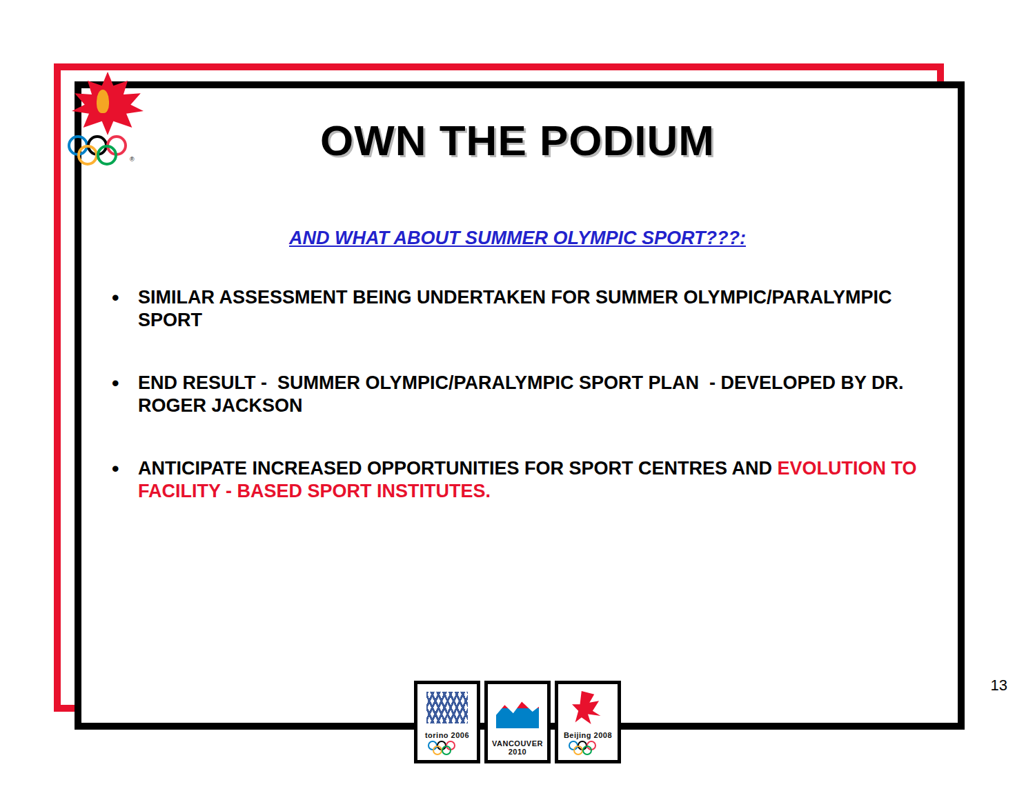®
OWN THE PODIUM
AND WHAT ABOUT SUMMER OLYMPIC SPORT???:
SIMILAR ASSESSMENT BEING UNDERTAKEN FOR SUMMER OLYMPIC/PARALYMPIC SPORT
END RESULT - SUMMER OLYMPIC/PARALYMPIC SPORT PLAN - DEVELOPED BY DR. ROGER JACKSON
ANTICIPATE INCREASED OPPORTUNITIES FOR SPORT CENTRES AND EVOLUTION TO FACILITY - BASED SPORT INSTITUTES.
13
torino 2006
VANCOUVER 2010
Beijing 2008